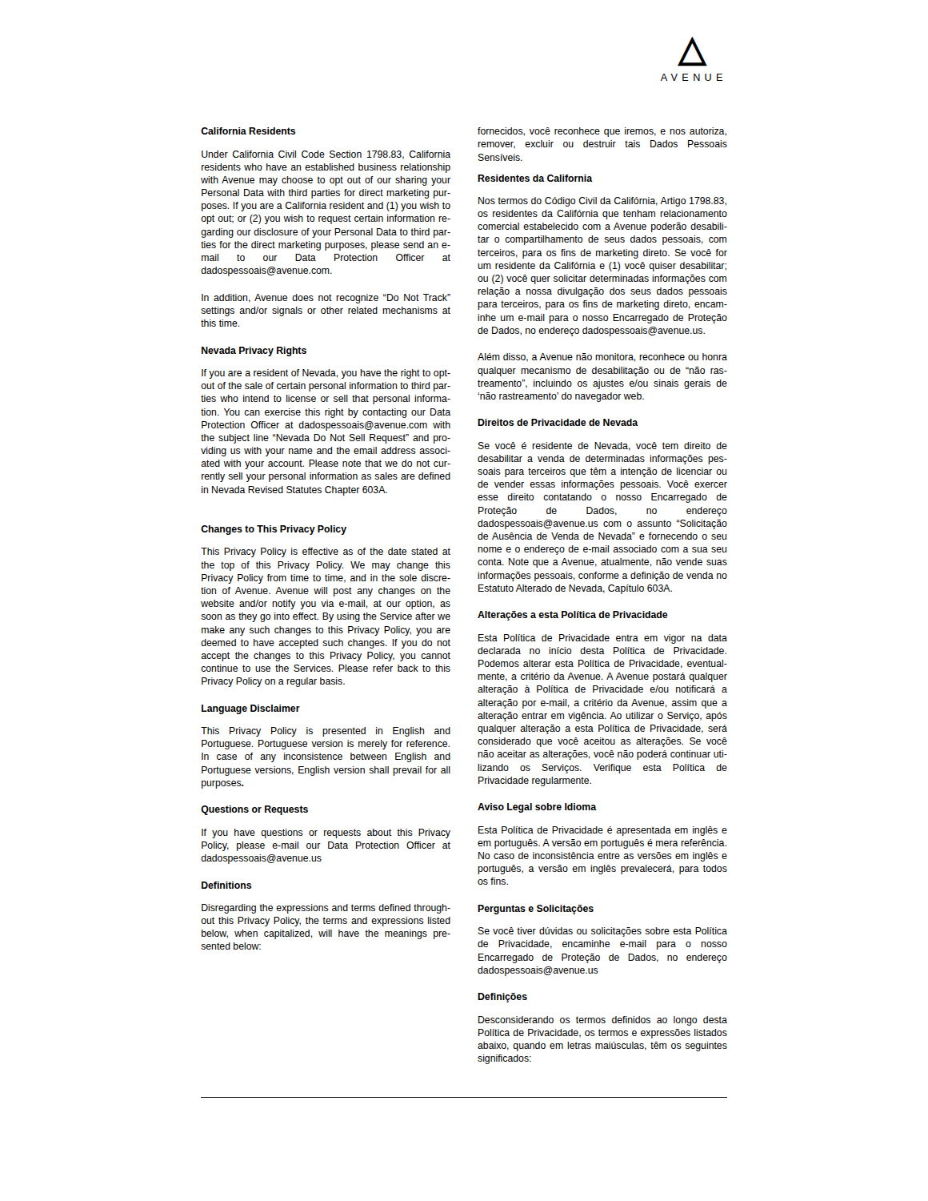△ AVENUE
California Residents
Under California Civil Code Section 1798.83, California residents who have an established business relationship with Avenue may choose to opt out of our sharing your Personal Data with third parties for direct marketing purposes. If you are a California resident and (1) you wish to opt out; or (2) you wish to request certain information regarding our disclosure of your Personal Data to third parties for the direct marketing purposes, please send an e-mail to our Data Protection Officer at dadospessoais@avenue.com.
In addition, Avenue does not recognize “Do Not Track” settings and/or signals or other related mechanisms at this time.
Nevada Privacy Rights
If you are a resident of Nevada, you have the right to opt-out of the sale of certain personal information to third parties who intend to license or sell that personal information. You can exercise this right by contacting our Data Protection Officer at dadospessoais@avenue.com with the subject line “Nevada Do Not Sell Request” and providing us with your name and the email address associated with your account. Please note that we do not currently sell your personal information as sales are defined in Nevada Revised Statutes Chapter 603A.
Changes to This Privacy Policy
This Privacy Policy is effective as of the date stated at the top of this Privacy Policy. We may change this Privacy Policy from time to time, and in the sole discretion of Avenue. Avenue will post any changes on the website and/or notify you via e-mail, at our option, as soon as they go into effect. By using the Service after we make any such changes to this Privacy Policy, you are deemed to have accepted such changes. If you do not accept the changes to this Privacy Policy, you cannot continue to use the Services. Please refer back to this Privacy Policy on a regular basis.
Language Disclaimer
This Privacy Policy is presented in English and Portuguese. Portuguese version is merely for reference. In case of any inconsistence between English and Portuguese versions, English version shall prevail for all purposes.
Questions or Requests
If you have questions or requests about this Privacy Policy, please e-mail our Data Protection Officer at dadospessoais@avenue.us
Definitions
Disregarding the expressions and terms defined throughout this Privacy Policy, the terms and expressions listed below, when capitalized, will have the meanings presented below:
fornecidos, você reconhece que iremos, e nos autoriza, remover, excluir ou destruir tais Dados Pessoais Sensíveis.
Residentes da California
Nos termos do Código Civil da Califórnia, Artigo 1798.83, os residentes da Califórnia que tenham relacionamento comercial estabelecido com a Avenue poderão desabilitar o compartilhamento de seus dados pessoais, com terceiros, para os fins de marketing direto. Se você for um residente da Califórnia e (1) você quiser desabilitar; ou (2) você quer solicitar determinadas informações com relação a nossa divulgação dos seus dados pessoais para terceiros, para os fins de marketing direto, encaminhe um e-mail para o nosso Encarregado de Proteção de Dados, no endereço dadospessoais@avenue.us.
Além disso, a Avenue não monitora, reconhece ou honra qualquer mecanismo de desabilitação ou de “não rastreamento”, incluindo os ajustes e/ou sinais gerais de ‘não rastreamento’ do navegador web.
Direitos de Privacidade de Nevada
Se você é residente de Nevada, você tem direito de desabilitar a venda de determinadas informações pessoais para terceiros que têm a intenção de licenciar ou de vender essas informações pessoais. Você exercer esse direito contatando o nosso Encarregado de Proteção de Dados, no endereço dadospessoais@avenue.us com o assunto “Solicitação de Ausência de Venda de Nevada” e fornecendo o seu nome e o endereço de e-mail associado com a sua seu conta. Note que a Avenue, atualmente, não vende suas informações pessoais, conforme a definição de venda no Estatuto Alterado de Nevada, Capítulo 603A.
Alterações a esta Política de Privacidade
Esta Política de Privacidade entra em vigor na data declarada no início desta Política de Privacidade. Podemos alterar esta Política de Privacidade, eventualmente, a critério da Avenue. A Avenue postará qualquer alteração à Política de Privacidade e/ou notificará a alteração por e-mail, a critério da Avenue, assim que a alteração entrar em vigência. Ao utilizar o Serviço, após qualquer alteração a esta Política de Privacidade, será considerado que você aceitou as alterações. Se você não aceitar as alterações, você não poderá continuar utilizando os Serviços. Verifique esta Política de Privacidade regularmente.
Aviso Legal sobre Idioma
Esta Política de Privacidade é apresentada em inglês e em português. A versão em português é mera referência. No caso de inconsistência entre as versões em inglês e português, a versão em inglês prevalecerá, para todos os fins.
Perguntas e Solicitações
Se você tiver dúvidas ou solicitações sobre esta Política de Privacidade, encaminhe e-mail para o nosso Encarregado de Proteção de Dados, no endereço dadospessoais@avenue.us
Definições
Desconsiderando os termos definidos ao longo desta Política de Privacidade, os termos e expressões listados abaixo, quando em letras maiúsculas, têm os seguintes significados: